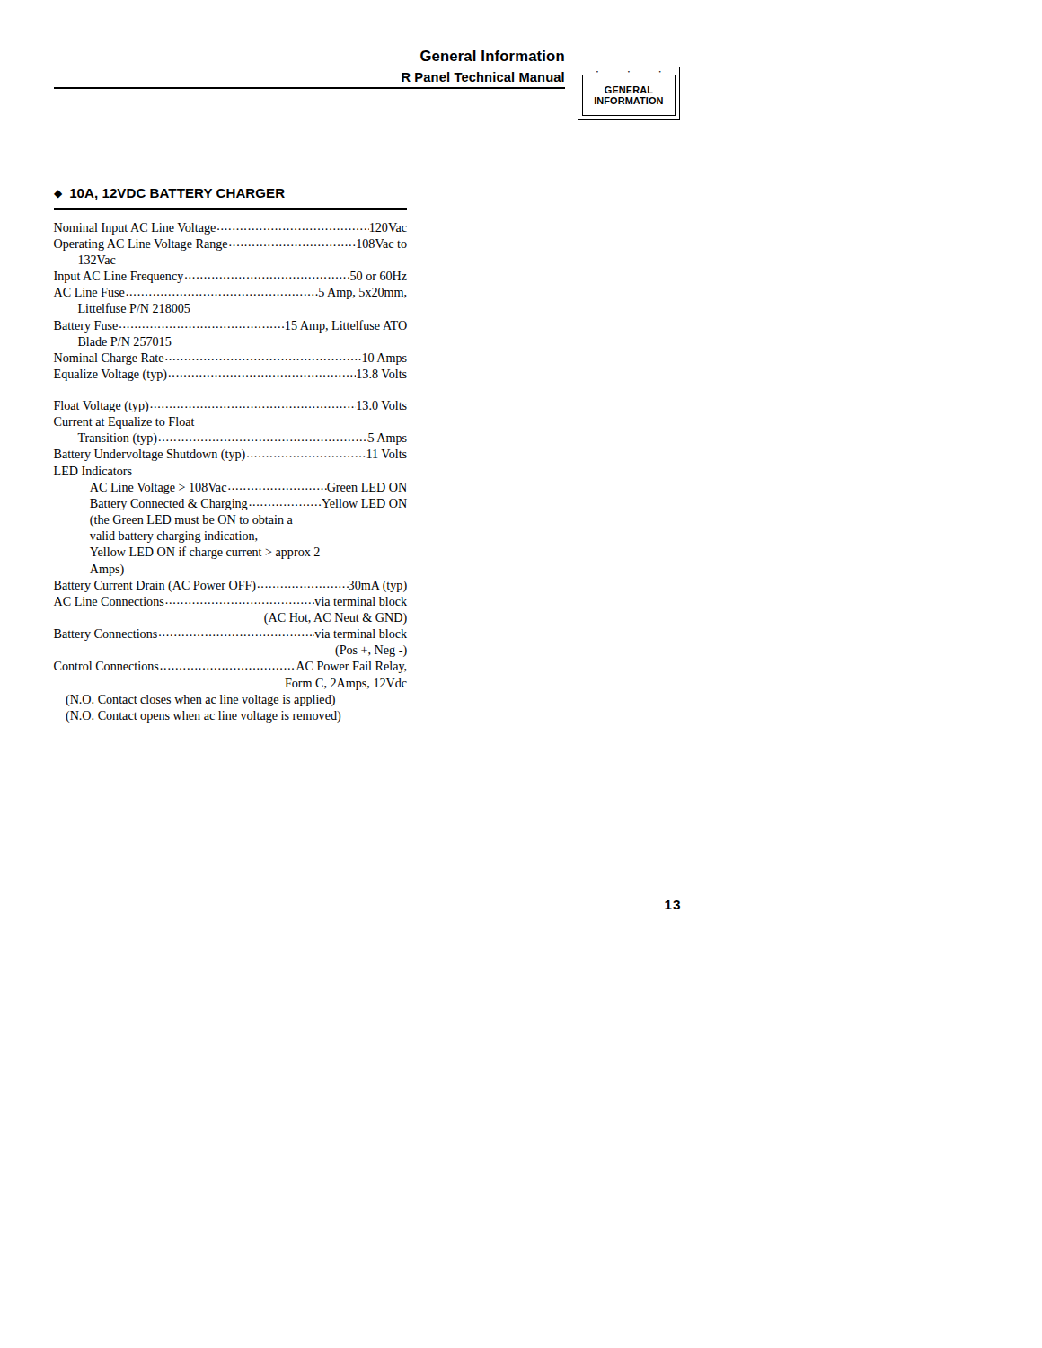•••
GENERAL
INFORMATION
General Information
R Panel Technical Manual
◆ 10A, 12VDC BATTERY CHARGER
Nominal Input AC Line Voltage ......................................................................... 120Vac
Operating AC Line Voltage Range ......................................................................... 108Vac to
132Vac
Input AC Line Frequency ......................................................................... 50 or 60Hz
AC Line Fuse ......................................................................... 5 Amp, 5x20mm,
Littelfuse P/N 218005
Battery Fuse ......................................................................... 15 Amp, Littelfuse ATO
Blade P/N 257015
Nominal Charge Rate ......................................................................... 10 Amps
Equalize Voltage (typ) ......................................................................... 13.8 Volts
Float Voltage (typ) ......................................................................... 13.0 Volts
Current at Equalize to Float
Transition (typ) ......................................................................... 5 Amps
Battery Undervoltage Shutdown (typ) ......................................................................... 11 Volts
LED Indicators
AC Line Voltage > 108Vac ......................................................................... Green LED ON
Battery Connected & Charging ......................................................................... Yellow LED ON
(the Green LED must be ON to obtain a
valid battery charging indication,
Yellow LED ON if charge current > approx 2
Amps)
Battery Current Drain (AC Power OFF) ......................................................................... 30mA (typ)
AC Line Connections ......................................................................... via terminal block
(AC Hot, AC Neut & GND)
Battery Connections ......................................................................... via terminal block
(Pos +, Neg -)
Control Connections ......................................................................... AC Power Fail Relay,
Form C, 2Amps, 12Vdc
(N.O. Contact closes when ac line voltage is applied)
(N.O. Contact opens when ac line voltage is removed)
13